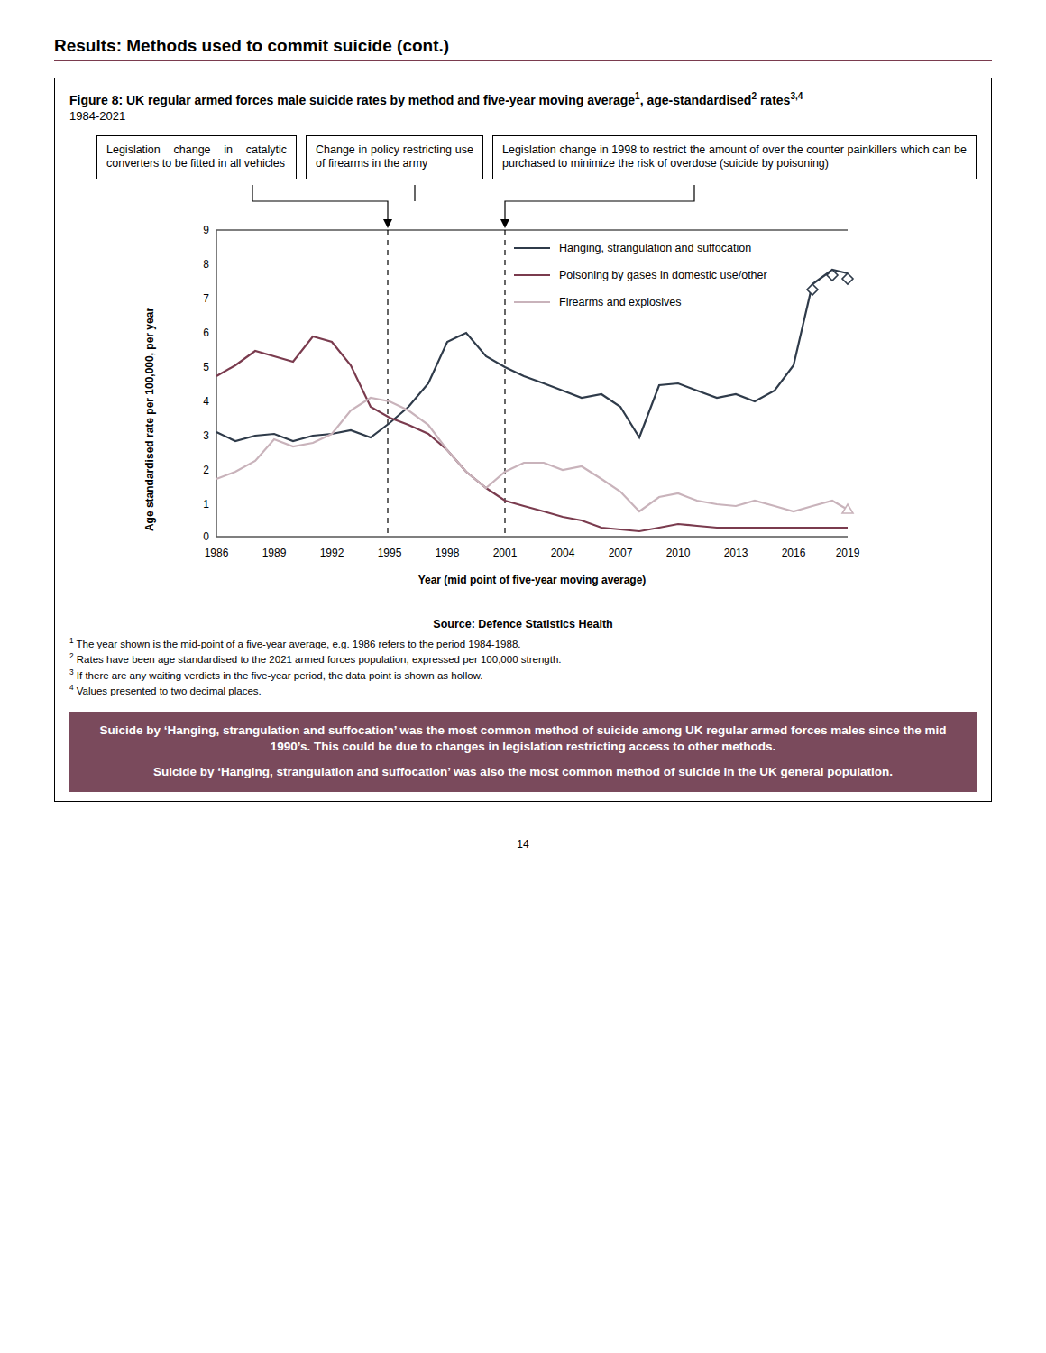Results: Methods used to commit suicide (cont.)
Figure 8: UK regular armed forces male suicide rates by method and five-year moving average1, age-standardised2 rates3,4
1984-2021
Legislation change in catalytic converters to be fitted in all vehicles
Change in policy restricting use of firearms in the army
Legislation change in 1998 to restrict the amount of over the counter painkillers which can be purchased to minimize the risk of overdose (suicide by poisoning)
9 8 7 6 5 4 3 2 1 0 1986 1989 1992 1995 1998 2001 2004 2007 2010 2013 2016 2019 Hanging, strangulation and suffocation Poisoning by gases in domestic use/other Firearms and explosives Year (mid point of five-year moving average) Age standardised rate per 100,000, per year
Source: Defence Statistics Health
1 The year shown is the mid-point of a five-year average, e.g. 1986 refers to the period 1984-1988.
2 Rates have been age standardised to the 2021 armed forces population, expressed per 100,000 strength.
3 If there are any waiting verdicts in the five-year period, the data point is shown as hollow.
4 Values presented to two decimal places.
Suicide by ‘Hanging, strangulation and suffocation’ was the most common method of suicide among UK regular armed forces males since the mid 1990’s. This could be due to changes in legislation restricting access to other methods.
Suicide by ‘Hanging, strangulation and suffocation’ was also the most common method of suicide in the UK general population.
14